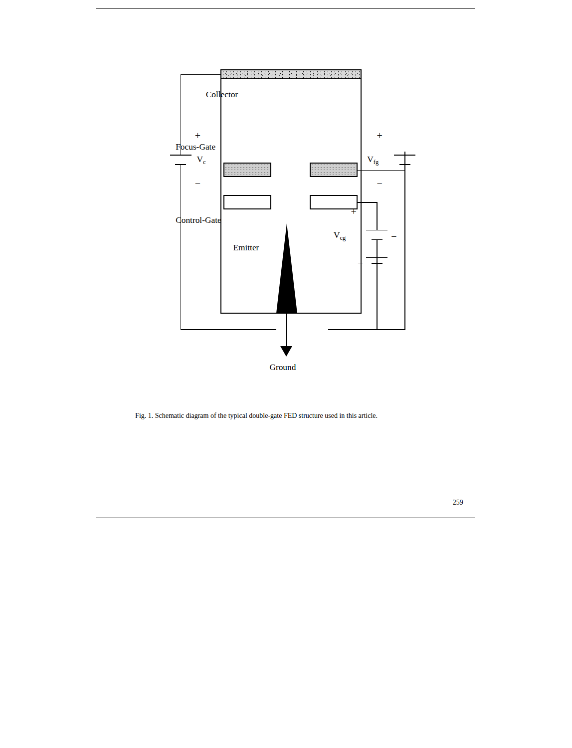Collector Focus-Gate Control-Gate Emitter
+ − Vc
+ − Vfg
+ − Vcg
−
Ground
Fig. 1. Schematic diagram of the typical double-gate FED structure used in this article.
259